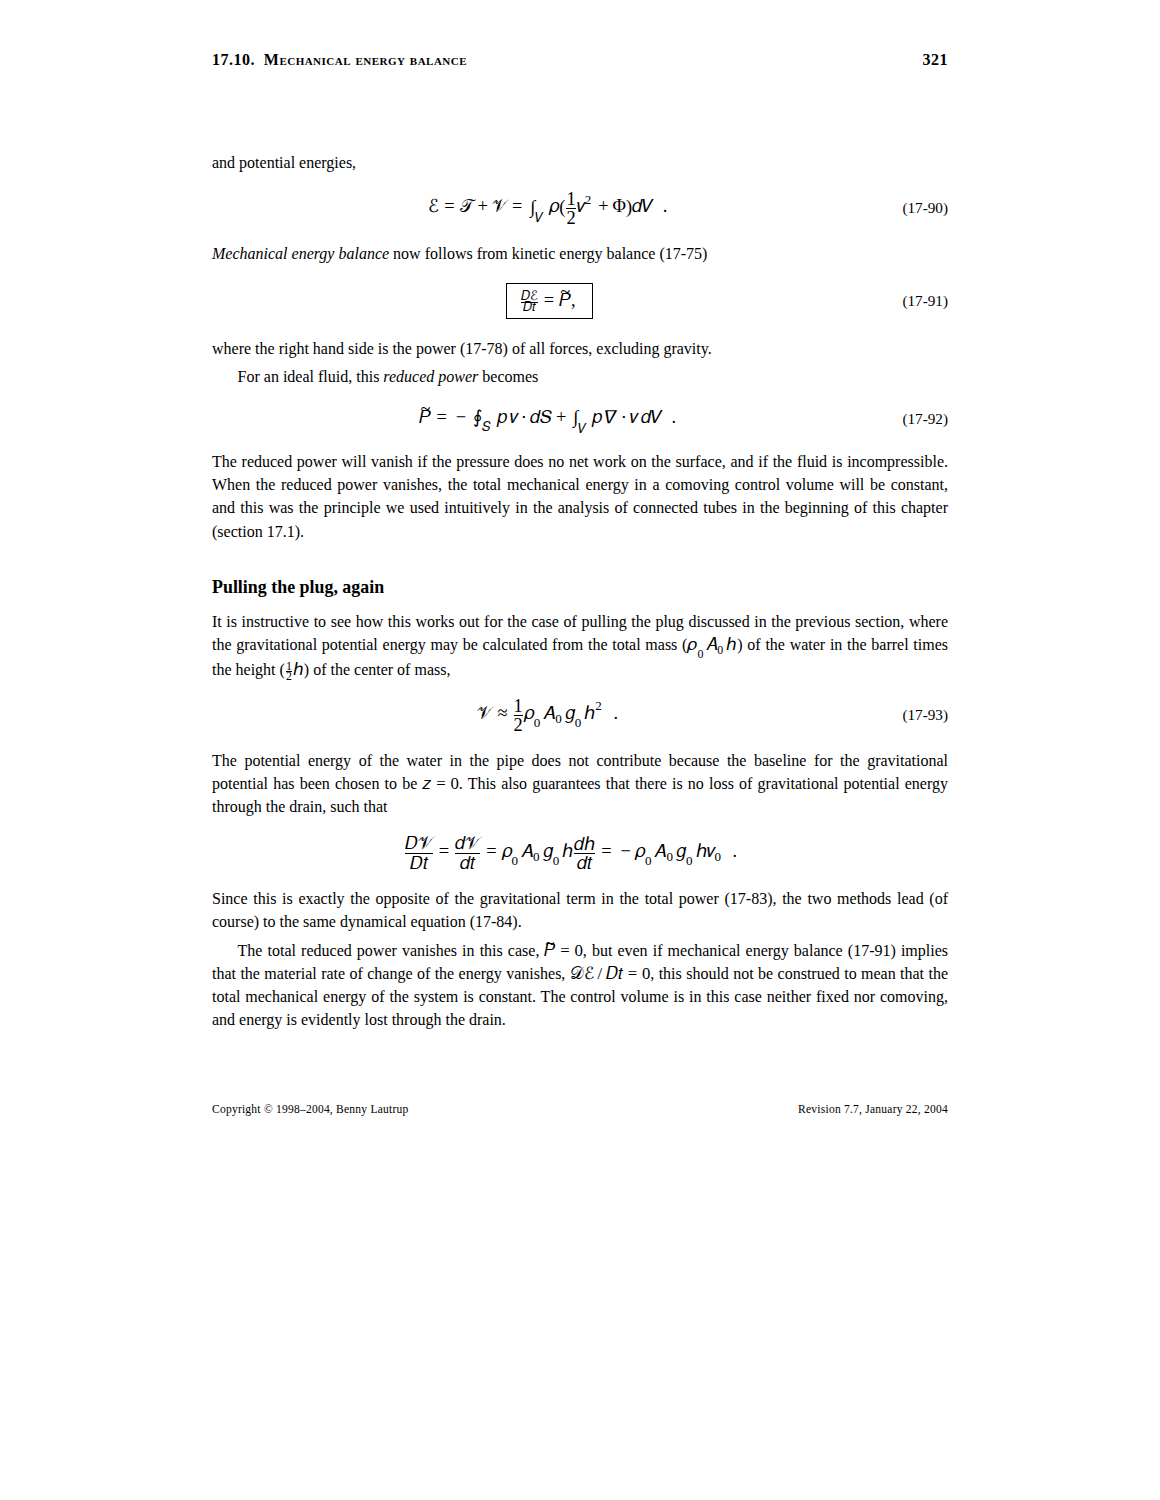17.10. Mechanical energy balance 321
and potential energies,
ℰ=𝒯+𝒱= ∫V ρ ( 12 v2 +Φ ) dV .
(17-90)
Mechanical energy balance now follows from kinetic energy balance (17-75)
DℰDt = P~ ,
(17-91)
where the right hand side is the power (17-78) of all forces, excluding gravity.
For an ideal fluid, this reduced power becomes
P~ =− ∮S p v⋅dS + ∫V p ∇⋅v dV .
(17-92)
The reduced power will vanish if the pressure does no net work on the surface, and if the fluid is incompressible. When the reduced power vanishes, the total mechanical energy in a comoving control volume will be constant, and this was the principle we used intuitively in the analysis of connected tubes in the beginning of this chapter (section 17.1).
Pulling the plug, again
It is instructive to see how this works out for the case of pulling the plug discussed in the previous section, where the gravitational potential energy may be calculated from the total mass (ρ0A0h) of the water in the barrel times the height (12h) of the center of mass,
𝒱≈ 12 ρ0 A0 g0 h2 .
(17-93)
The potential energy of the water in the pipe does not contribute because the baseline for the gravitational potential has been chosen to be z=0. This also guarantees that there is no loss of gravitational potential energy through the drain, such that
D𝒱Dt = d𝒱dt = ρ0 A0 g0 h dhdt =− ρ0 A0 g0 h v0 .
Since this is exactly the opposite of the gravitational term in the total power (17-83), the two methods lead (of course) to the same dynamical equation (17-84).
The total reduced power vanishes in this case, P~=0, but even if mechanical energy balance (17-91) implies that the material rate of change of the energy vanishes, 𝒟ℰ/Dt=0, this should not be construed to mean that the total mechanical energy of the system is constant. The control volume is in this case neither fixed nor comoving, and energy is evidently lost through the drain.
Copyright © 1998–2004, Benny Lautrup Revision 7.7, January 22, 2004